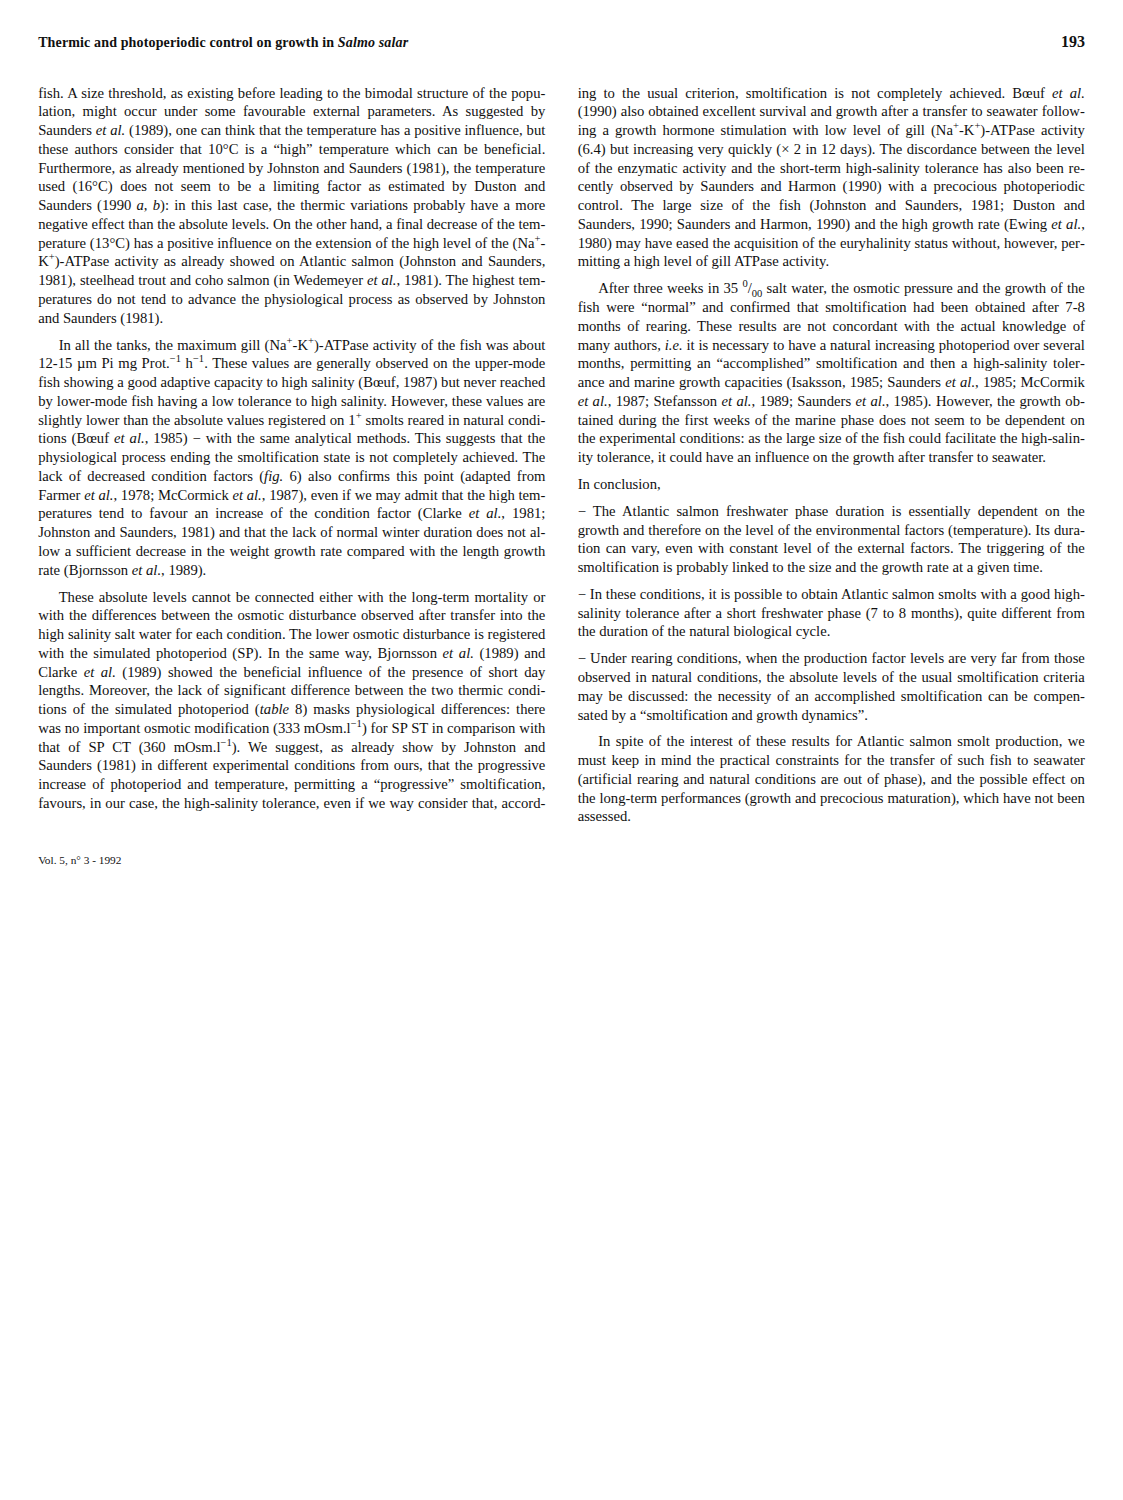Thermic and photoperiodic control on growth in Salmo salar 193
fish. A size threshold, as existing before leading to the bimodal structure of the population, might occur under some favourable external parameters. As suggested by Saunders et al. (1989), one can think that the temperature has a positive influence, but these authors consider that 10°C is a “high” temperature which can be beneficial. Furthermore, as already mentioned by Johnston and Saunders (1981), the temperature used (16°C) does not seem to be a limiting factor as estimated by Duston and Saunders (1990 a, b): in this last case, the thermic variations probably have a more negative effect than the absolute levels. On the other hand, a final decrease of the temperature (13°C) has a positive influence on the extension of the high level of the (Na+-K+)-ATPase activity as already showed on Atlantic salmon (Johnston and Saunders, 1981), steelhead trout and coho salmon (in Wedemeyer et al., 1981). The highest temperatures do not tend to advance the physiological process as observed by Johnston and Saunders (1981).
In all the tanks, the maximum gill (Na+-K+)-ATPase activity of the fish was about 12-15 µm Pi mg Prot.−1 h−1. These values are generally observed on the upper-mode fish showing a good adaptive capacity to high salinity (Bœuf, 1987) but never reached by lower-mode fish having a low tolerance to high salinity. However, these values are slightly lower than the absolute values registered on 1+ smolts reared in natural conditions (Bœuf et al., 1985) − with the same analytical methods. This suggests that the physiological process ending the smoltification state is not completely achieved. The lack of decreased condition factors (fig. 6) also confirms this point (adapted from Farmer et al., 1978; McCormick et al., 1987), even if we may admit that the high temperatures tend to favour an increase of the condition factor (Clarke et al., 1981; Johnston and Saunders, 1981) and that the lack of normal winter duration does not allow a sufficient decrease in the weight growth rate compared with the length growth rate (Bjornsson et al., 1989).
These absolute levels cannot be connected either with the long-term mortality or with the differences between the osmotic disturbance observed after transfer into the high salinity salt water for each condition. The lower osmotic disturbance is registered with the simulated photoperiod (SP). In the same way, Bjornsson et al. (1989) and Clarke et al. (1989) showed the beneficial influence of the presence of short day lengths. Moreover, the lack of significant difference between the two thermic conditions of the simulated photoperiod (table 8) masks physiological differences: there was no important osmotic modification (333 mOsm.l−1) for SP ST in comparison with that of SP CT (360 mOsm.l−1). We suggest, as already show by Johnston and Saunders (1981) in different experimental conditions from ours, that the progressive increase of photoperiod and temperature, permitting a “progressive” smoltification, favours, in our case, the high-salinity tolerance, even if we way consider that, according to the usual criterion, smoltification is not completely achieved. Bœuf et al. (1990) also obtained excellent survival and growth after a transfer to seawater following a growth hormone stimulation with low level of gill (Na+-K+)-ATPase activity (6.4) but increasing very quickly (× 2 in 12 days). The discordance between the level of the enzymatic activity and the short-term high-salinity tolerance has also been recently observed by Saunders and Harmon (1990) with a precocious photoperiodic control. The large size of the fish (Johnston and Saunders, 1981; Duston and Saunders, 1990; Saunders and Harmon, 1990) and the high growth rate (Ewing et al., 1980) may have eased the acquisition of the euryhalinity status without, however, permitting a high level of gill ATPase activity.
After three weeks in 35 0/00 salt water, the osmotic pressure and the growth of the fish were “normal” and confirmed that smoltification had been obtained after 7-8 months of rearing. These results are not concordant with the actual knowledge of many authors, i.e. it is necessary to have a natural increasing photoperiod over several months, permitting an “accomplished” smoltification and then a high-salinity tolerance and marine growth capacities (Isaksson, 1985; Saunders et al., 1985; McCormik et al., 1987; Stefansson et al., 1989; Saunders et al., 1985). However, the growth obtained during the first weeks of the marine phase does not seem to be dependent on the experimental conditions: as the large size of the fish could facilitate the high-salinity tolerance, it could have an influence on the growth after transfer to seawater.
In conclusion,
− The Atlantic salmon freshwater phase duration is essentially dependent on the growth and therefore on the level of the environmental factors (temperature). Its duration can vary, even with constant level of the external factors. The triggering of the smoltification is probably linked to the size and the growth rate at a given time.
− In these conditions, it is possible to obtain Atlantic salmon smolts with a good high-salinity tolerance after a short freshwater phase (7 to 8 months), quite different from the duration of the natural biological cycle.
− Under rearing conditions, when the production factor levels are very far from those observed in natural conditions, the absolute levels of the usual smoltification criteria may be discussed: the necessity of an accomplished smoltification can be compensated by a “smoltification and growth dynamics”.
In spite of the interest of these results for Atlantic salmon smolt production, we must keep in mind the practical constraints for the transfer of such fish to seawater (artificial rearing and natural conditions are out of phase), and the possible effect on the long-term performances (growth and precocious maturation), which have not been assessed.
Vol. 5, n° 3 - 1992